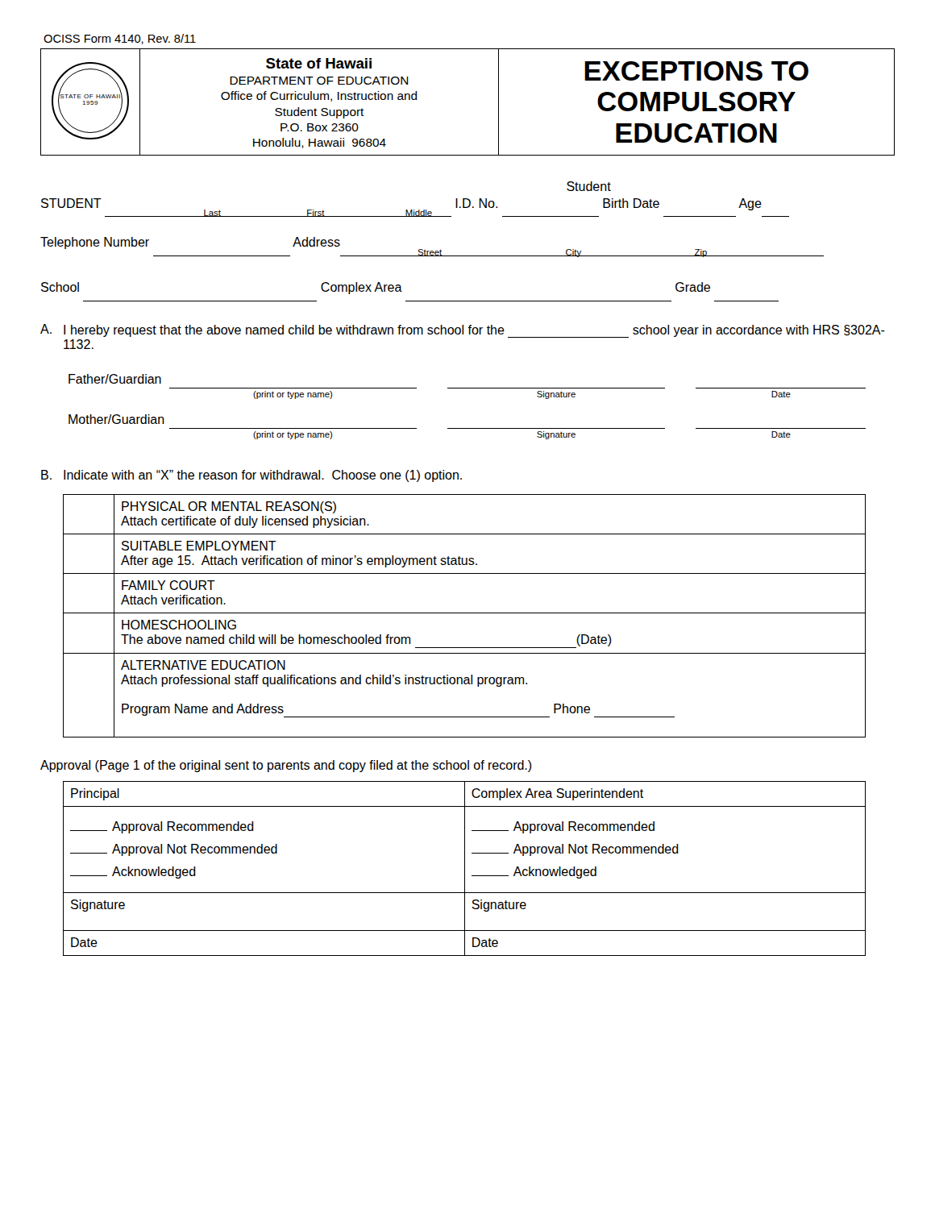OCISS Form 4140, Rev. 8/11
| STATE OF HAWAII 1959 | State of Hawaii DEPARTMENT OF EDUCATION Office of Curriculum, Instruction and Student Support P.O. Box 2360 Honolulu, Hawaii 96804 | EXCEPTIONS TO COMPULSORY EDUCATION |
Student
STUDENT I.D. No. Birth Date Age
Last First Middle
Telephone Number Address
Street City Zip
School Complex Area Grade
A.
I hereby request that the above named child be withdrawn from school for the school year in accordance with HRS §302A-1132.
| Father/Guardian | | | | | |
| | (print or type name) | | Signature | | Date |
| Mother/Guardian | | | | | |
| | (print or type name) | | Signature | | Date |
B.
Indicate with an “X” the reason for withdrawal. Choose one (1) option.
| | PHYSICAL OR MENTAL REASON(S) Attach certificate of duly licensed physician. |
| | SUITABLE EMPLOYMENT After age 15. Attach verification of minor’s employment status. |
| | FAMILY COURT Attach verification. |
| | HOMESCHOOLING The above named child will be homeschooled from (Date) |
| | ALTERNATIVE EDUCATION Attach professional staff qualifications and child’s instructional program. Program Name and Address Phone |
Approval (Page 1 of the original sent to parents and copy filed at the school of record.)
| Principal | Complex Area Superintendent |
| Approval Recommended Approval Not Recommended Acknowledged | Approval Recommended Approval Not Recommended Acknowledged |
| Signature | Signature |
| Date | Date |